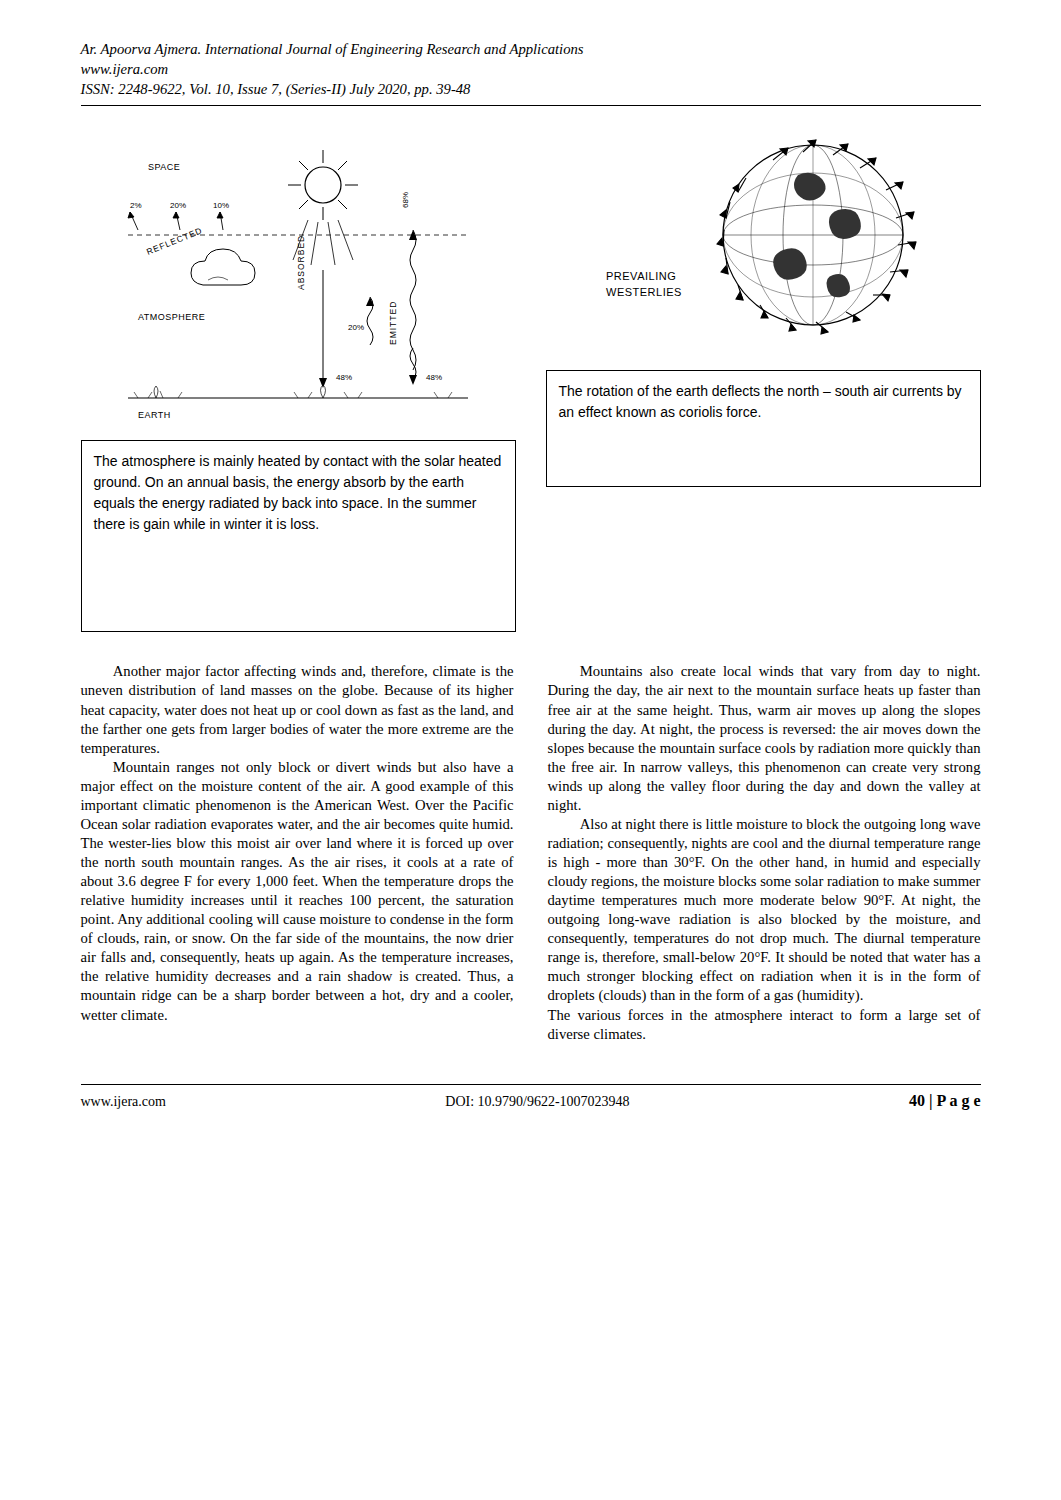Ar. Apoorva Ajmera. International Journal of Engineering Research and Applications
www.ijera.com
ISSN: 2248-9622, Vol. 10, Issue 7, (Series-II) July 2020, pp. 39-48
SPACE 2% 20% 10% 68% REFLECTED ATMOSPHERE ABSORBED EMITTED 20% 48% 48% EARTH
The atmosphere is mainly heated by contact with the solar heated ground. On an annual basis, the energy absorb by the earth equals the energy radiated by back into space. In the summer there is gain while in winter it is loss.
PREVAILING WESTERLIES
The rotation of the earth deflects the north – south air currents by an effect known as coriolis force.
Another major factor affecting winds and, therefore, climate is the uneven distribution of land masses on the globe. Because of its higher heat capacity, water does not heat up or cool down as fast as the land, and the farther one gets from larger bodies of water the more extreme are the temperatures.
Mountain ranges not only block or divert winds but also have a major effect on the moisture content of the air. A good example of this important climatic phenomenon is the American West. Over the Pacific Ocean solar radiation evaporates water, and the air becomes quite humid. The wester-lies blow this moist air over land where it is forced up over the north south mountain ranges. As the air rises, it cools at a rate of about 3.6 degree F for every 1,000 feet. When the temperature drops the relative humidity increases until it reaches 100 percent, the saturation point. Any additional cooling will cause moisture to condense in the form of clouds, rain, or snow. On the far side of the mountains, the now drier air falls and, consequently, heats up again. As the temperature increases, the relative humidity decreases and a rain shadow is created. Thus, a mountain ridge can be a sharp border between a hot, dry and a cooler, wetter climate.
Mountains also create local winds that vary from day to night. During the day, the air next to the mountain surface heats up faster than free air at the same height. Thus, warm air moves up along the slopes during the day. At night, the process is reversed: the air moves down the slopes because the mountain surface cools by radiation more quickly than the free air. In narrow valleys, this phenomenon can create very strong winds up along the valley floor during the day and down the valley at night.
Also at night there is little moisture to block the outgoing long wave radiation; consequently, nights are cool and the diurnal temperature range is high - more than 30°F. On the other hand, in humid and especially cloudy regions, the moisture blocks some solar radiation to make summer daytime temperatures much more moderate below 90°F. At night, the outgoing long-wave radiation is also blocked by the moisture, and consequently, temperatures do not drop much. The diurnal temperature range is, therefore, small-below 20°F. It should be noted that water has a much stronger blocking effect on radiation when it is in the form of droplets (clouds) than in the form of a gas (humidity).
The various forces in the atmosphere interact to form a large set of diverse climates.
www.ijera.com DOI: 10.9790/9622-1007023948 40 | P a g e